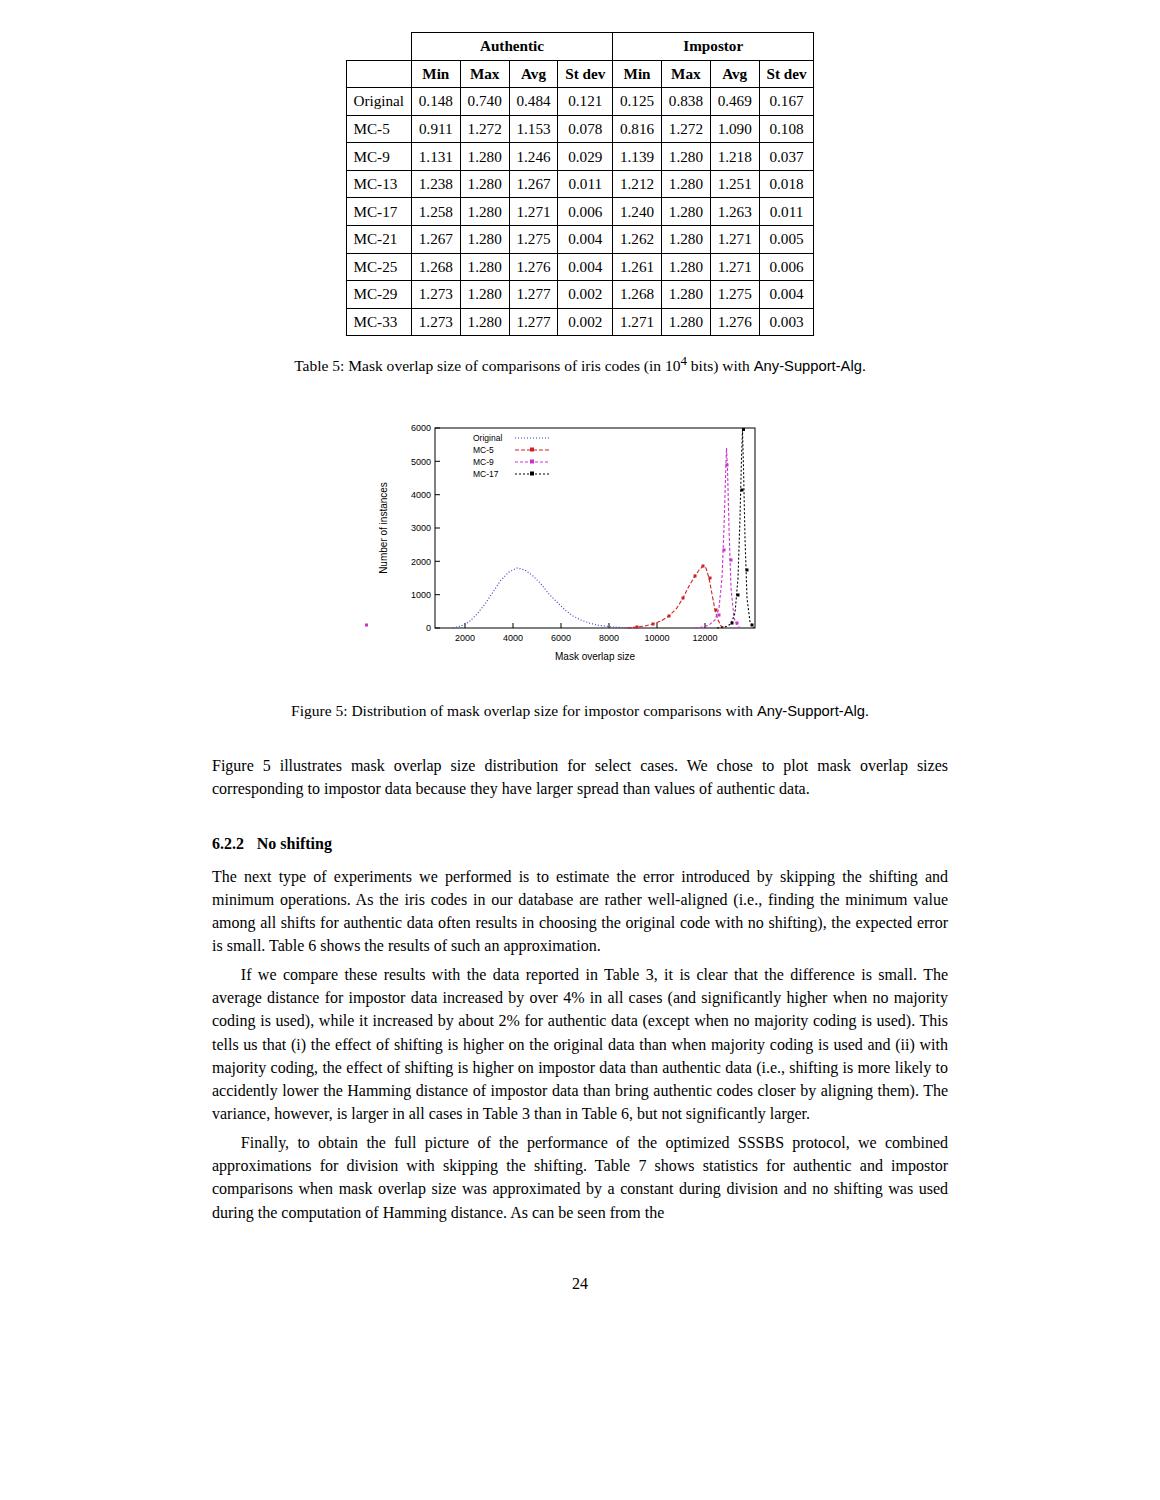| | Authentic | Impostor |
| --- | --- | --- |
| | Min | Max | Avg | St dev | Min | Max | Avg | St dev |
| Original | 0.148 | 0.740 | 0.484 | 0.121 | 0.125 | 0.838 | 0.469 | 0.167 |
| MC-5 | 0.911 | 1.272 | 1.153 | 0.078 | 0.816 | 1.272 | 1.090 | 0.108 |
| MC-9 | 1.131 | 1.280 | 1.246 | 0.029 | 1.139 | 1.280 | 1.218 | 0.037 |
| MC-13 | 1.238 | 1.280 | 1.267 | 0.011 | 1.212 | 1.280 | 1.251 | 0.018 |
| MC-17 | 1.258 | 1.280 | 1.271 | 0.006 | 1.240 | 1.280 | 1.263 | 0.011 |
| MC-21 | 1.267 | 1.280 | 1.275 | 0.004 | 1.262 | 1.280 | 1.271 | 0.005 |
| MC-25 | 1.268 | 1.280 | 1.276 | 0.004 | 1.261 | 1.280 | 1.271 | 0.006 |
| MC-29 | 1.273 | 1.280 | 1.277 | 0.002 | 1.268 | 1.280 | 1.275 | 0.004 |
| MC-33 | 1.273 | 1.280 | 1.277 | 0.002 | 1.271 | 1.280 | 1.276 | 0.003 |
Table 5: Mask overlap size of comparisons of iris codes (in 104 bits) with Any-Support-Alg.
0 1000 2000 3000 4000 5000 6000 2000 4000 6000 8000 10000 12000 Mask overlap size Number of instances Original MC-5 MC-9 MC-17
Figure 5: Distribution of mask overlap size for impostor comparisons with Any-Support-Alg.
Figure 5 illustrates mask overlap size distribution for select cases. We chose to plot mask overlap sizes corresponding to impostor data because they have larger spread than values of authentic data.
6.2.2 No shifting
The next type of experiments we performed is to estimate the error introduced by skipping the shifting and minimum operations. As the iris codes in our database are rather well-aligned (i.e., finding the minimum value among all shifts for authentic data often results in choosing the original code with no shifting), the expected error is small. Table 6 shows the results of such an approximation.
If we compare these results with the data reported in Table 3, it is clear that the difference is small. The average distance for impostor data increased by over 4% in all cases (and significantly higher when no majority coding is used), while it increased by about 2% for authentic data (except when no majority coding is used). This tells us that (i) the effect of shifting is higher on the original data than when majority coding is used and (ii) with majority coding, the effect of shifting is higher on impostor data than authentic data (i.e., shifting is more likely to accidently lower the Hamming distance of impostor data than bring authentic codes closer by aligning them). The variance, however, is larger in all cases in Table 3 than in Table 6, but not significantly larger.
Finally, to obtain the full picture of the performance of the optimized SSSBS protocol, we combined approximations for division with skipping the shifting. Table 7 shows statistics for authentic and impostor comparisons when mask overlap size was approximated by a constant during division and no shifting was used during the computation of Hamming distance. As can be seen from the
24